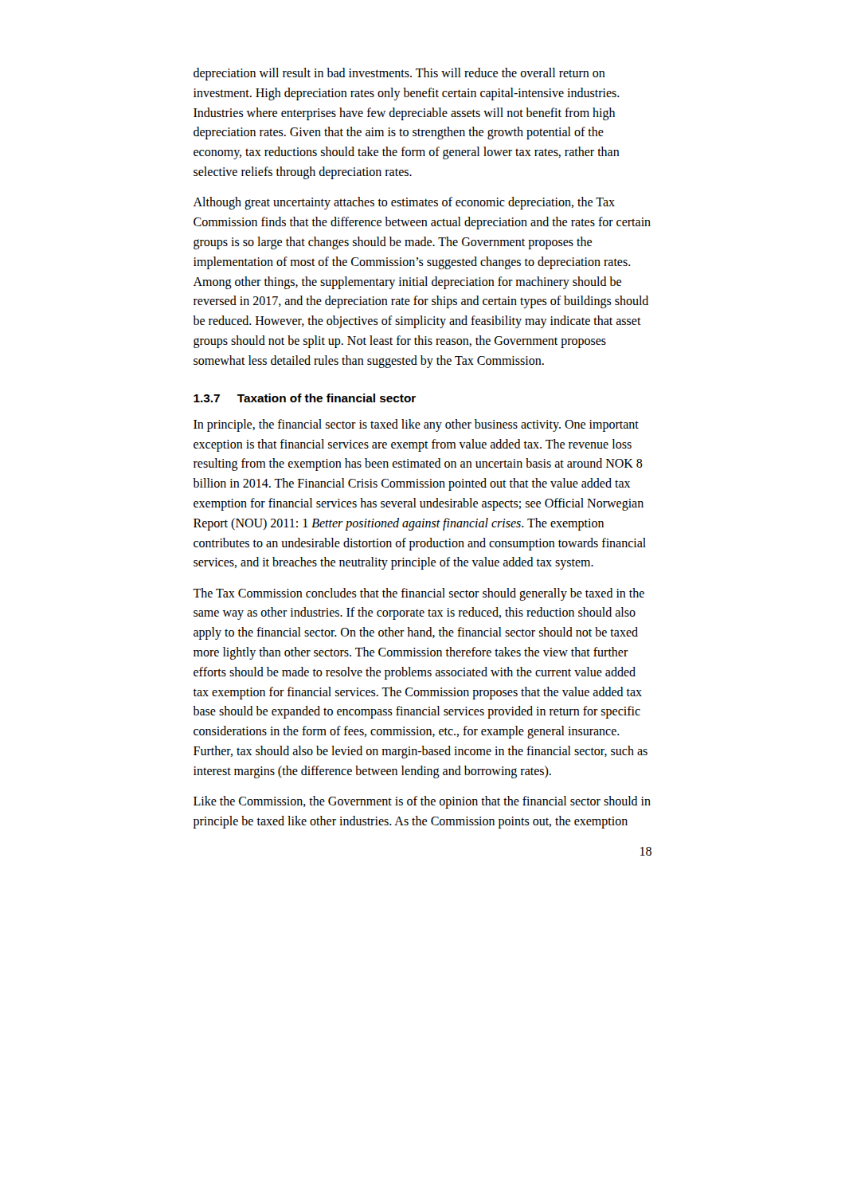depreciation will result in bad investments. This will reduce the overall return on investment. High depreciation rates only benefit certain capital-intensive industries. Industries where enterprises have few depreciable assets will not benefit from high depreciation rates. Given that the aim is to strengthen the growth potential of the economy, tax reductions should take the form of general lower tax rates, rather than selective reliefs through depreciation rates.
Although great uncertainty attaches to estimates of economic depreciation, the Tax Commission finds that the difference between actual depreciation and the rates for certain groups is so large that changes should be made. The Government proposes the implementation of most of the Commission’s suggested changes to depreciation rates. Among other things, the supplementary initial depreciation for machinery should be reversed in 2017, and the depreciation rate for ships and certain types of buildings should be reduced. However, the objectives of simplicity and feasibility may indicate that asset groups should not be split up. Not least for this reason, the Government proposes somewhat less detailed rules than suggested by the Tax Commission.
1.3.7 Taxation of the financial sector
In principle, the financial sector is taxed like any other business activity. One important exception is that financial services are exempt from value added tax. The revenue loss resulting from the exemption has been estimated on an uncertain basis at around NOK 8 billion in 2014. The Financial Crisis Commission pointed out that the value added tax exemption for financial services has several undesirable aspects; see Official Norwegian Report (NOU) 2011: 1 Better positioned against financial crises. The exemption contributes to an undesirable distortion of production and consumption towards financial services, and it breaches the neutrality principle of the value added tax system.
The Tax Commission concludes that the financial sector should generally be taxed in the same way as other industries. If the corporate tax is reduced, this reduction should also apply to the financial sector. On the other hand, the financial sector should not be taxed more lightly than other sectors. The Commission therefore takes the view that further efforts should be made to resolve the problems associated with the current value added tax exemption for financial services. The Commission proposes that the value added tax base should be expanded to encompass financial services provided in return for specific considerations in the form of fees, commission, etc., for example general insurance. Further, tax should also be levied on margin-based income in the financial sector, such as interest margins (the difference between lending and borrowing rates).
Like the Commission, the Government is of the opinion that the financial sector should in principle be taxed like other industries. As the Commission points out, the exemption
18